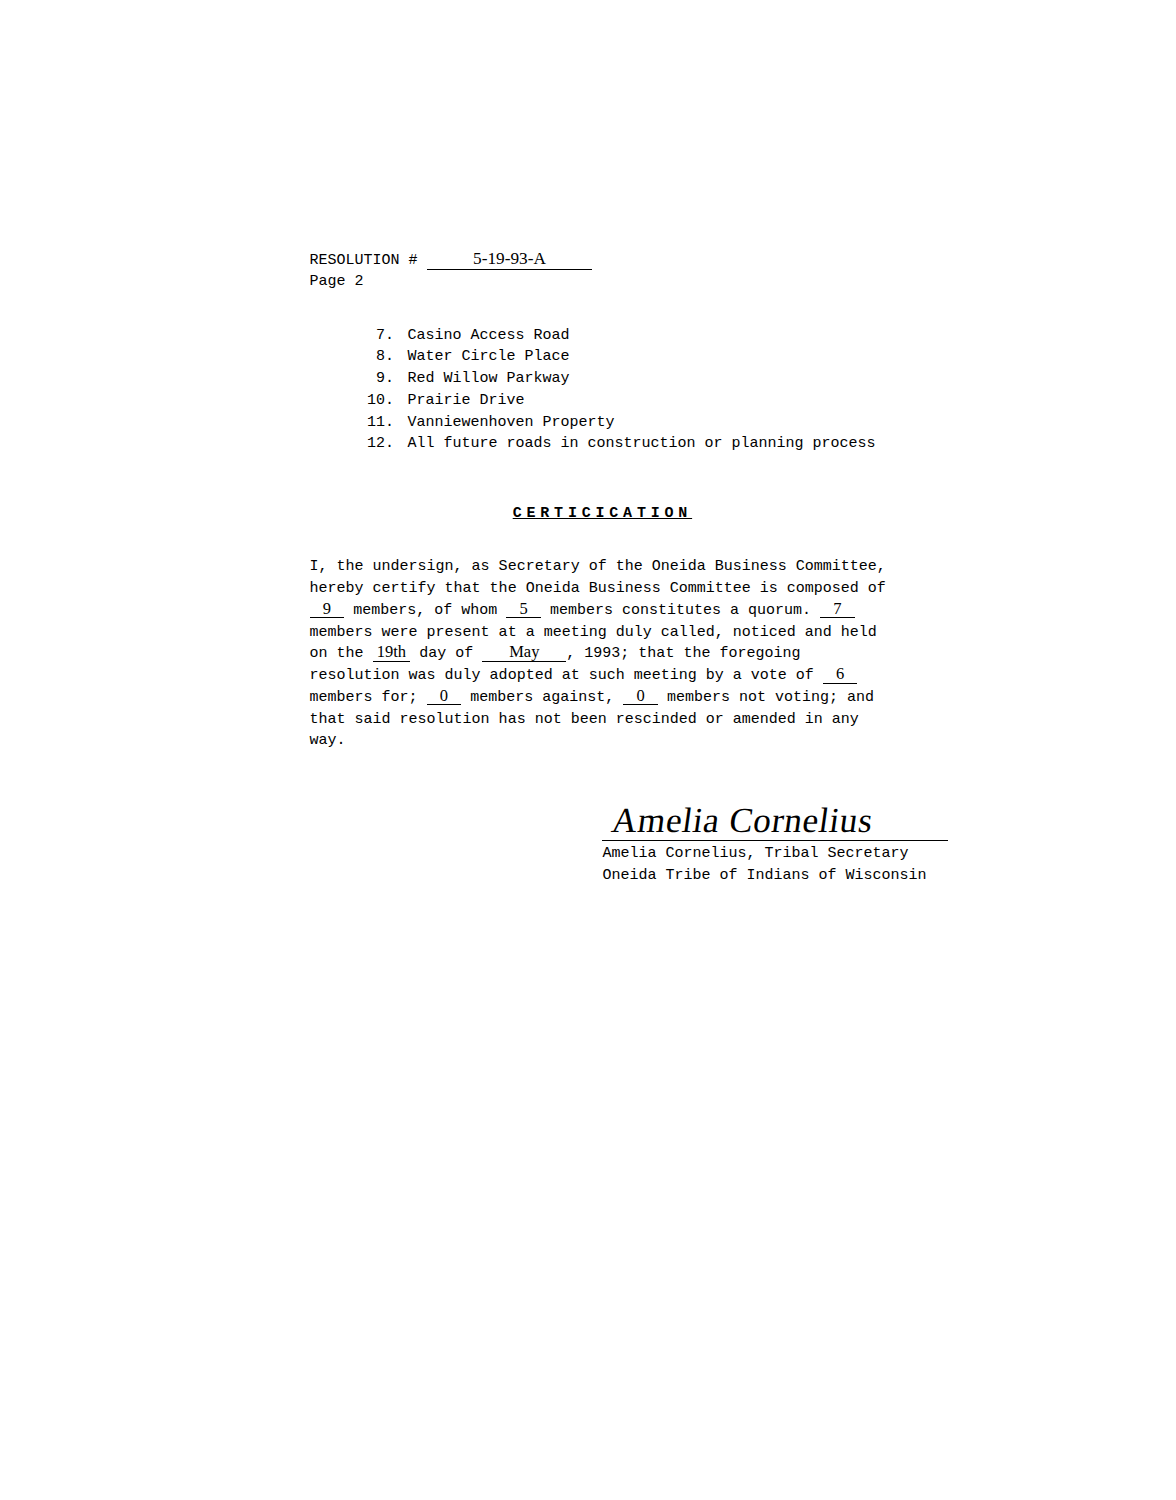RESOLUTION # 5‑19‑93‑A
Page 2
7. Casino Access Road
8. Water Circle Place
9. Red Willow Parkway
10. Prairie Drive
11. Vanniewenhoven Property
12. All future roads in construction or planning process
CERTICICATION
I, the undersign, as Secretary of the Oneida Business Committee, hereby certify that the Oneida Business Committee is composed of 9 members, of whom 5 members constitutes a quorum. 7 members were present at a meeting duly called, noticed and held on the 19th day of May, 1993; that the foregoing resolution was duly adopted at such meeting by a vote of 6 members for; 0 members against, 0 members not voting; and that said resolution has not been rescinded or amended in any way.
Amelia Cornelius
Amelia Cornelius, Tribal Secretary
Oneida Tribe of Indians of Wisconsin